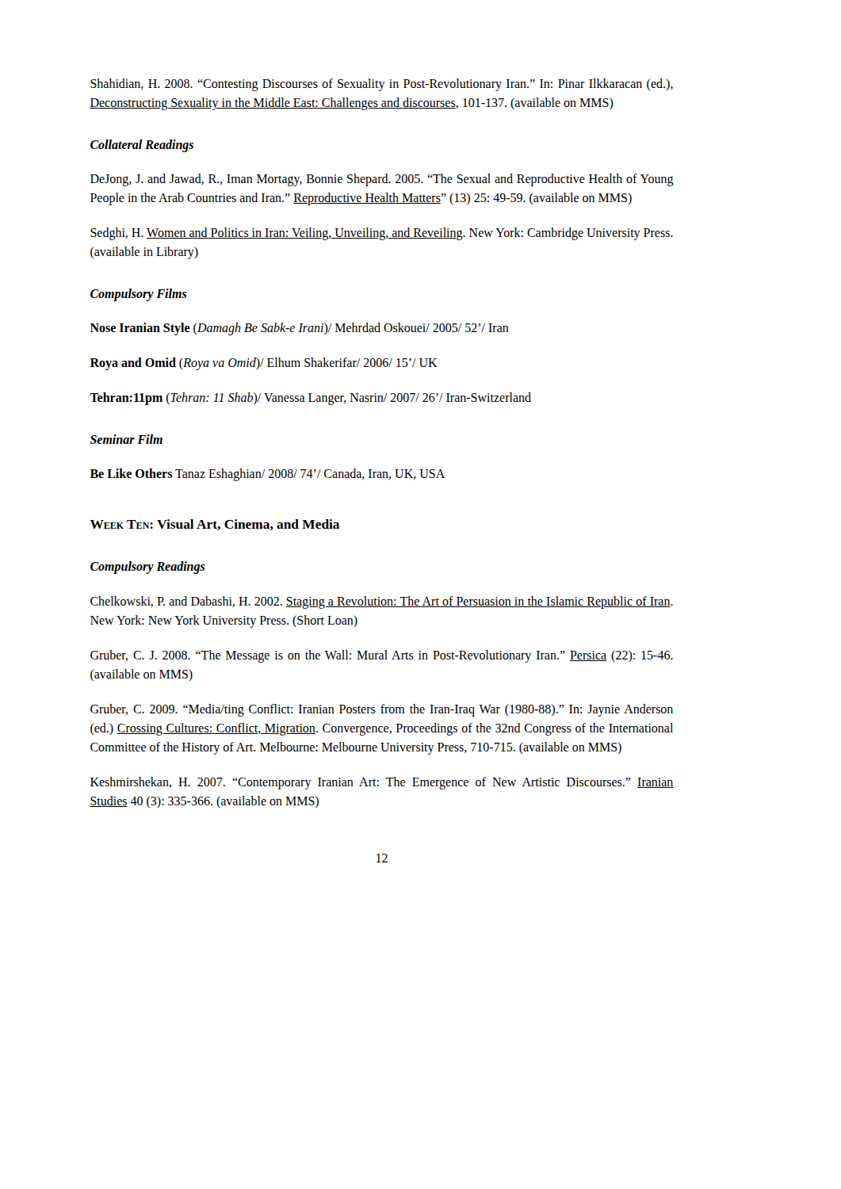Shahidian, H. 2008. “Contesting Discourses of Sexuality in Post-Revolutionary Iran.” In: Pinar Ilkkaracan (ed.), Deconstructing Sexuality in the Middle East: Challenges and discourses, 101-137. (available on MMS)
Collateral Readings
DeJong, J. and Jawad, R., Iman Mortagy, Bonnie Shepard. 2005. “The Sexual and Reproductive Health of Young People in the Arab Countries and Iran.” Reproductive Health Matters” (13) 25: 49-59. (available on MMS)
Sedghi, H. Women and Politics in Iran: Veiling, Unveiling, and Reveiling. New York: Cambridge University Press. (available in Library)
Compulsory Films
Nose Iranian Style (Damagh Be Sabk-e Irani)/ Mehrdad Oskouei/ 2005/ 52’/ Iran
Roya and Omid (Roya va Omid)/ Elhum Shakerifar/ 2006/ 15’/ UK
Tehran:11pm (Tehran: 11 Shab)/ Vanessa Langer, Nasrin/ 2007/ 26’/ Iran-Switzerland
Seminar Film
Be Like Others Tanaz Eshaghian/ 2008/ 74’/ Canada, Iran, UK, USA
Week Ten: Visual Art, Cinema, and Media
Compulsory Readings
Chelkowski, P. and Dabashi, H. 2002. Staging a Revolution: The Art of Persuasion in the Islamic Republic of Iran. New York: New York University Press. (Short Loan)
Gruber, C. J. 2008. “The Message is on the Wall: Mural Arts in Post-Revolutionary Iran.” Persica (22): 15-46. (available on MMS)
Gruber, C. 2009. “Media/ting Conflict: Iranian Posters from the Iran-Iraq War (1980-88).” In: Jaynie Anderson (ed.) Crossing Cultures: Conflict, Migration. Convergence, Proceedings of the 32nd Congress of the International Committee of the History of Art. Melbourne: Melbourne University Press, 710-715. (available on MMS)
Keshmirshekan, H. 2007. “Contemporary Iranian Art: The Emergence of New Artistic Discourses.” Iranian Studies 40 (3): 335-366. (available on MMS)
12